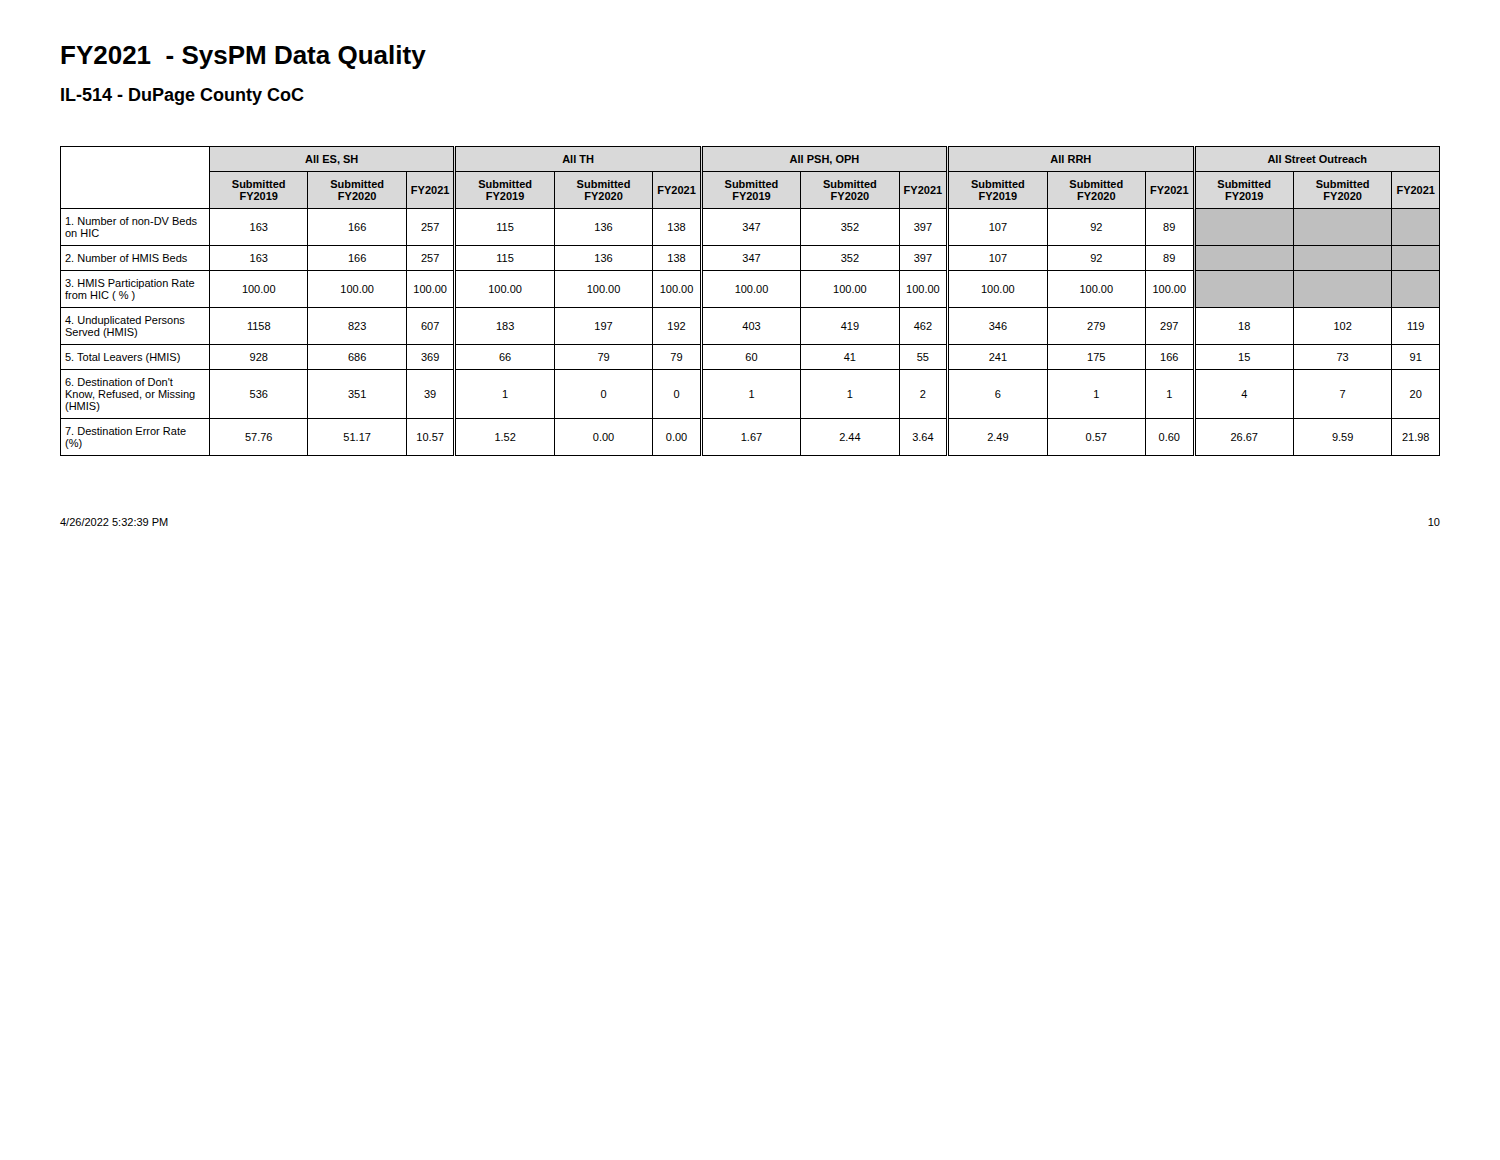FY2021 - SysPM Data Quality
IL-514 - DuPage County CoC
| | All ES, SH | All TH | All PSH, OPH | All RRH | All Street Outreach |
| --- | --- | --- | --- | --- | --- |
| Submitted FY2019 | Submitted FY2020 | FY2021 | Submitted FY2019 | Submitted FY2020 | FY2021 | Submitted FY2019 | Submitted FY2020 | FY2021 | Submitted FY2019 | Submitted FY2020 | FY2021 | Submitted FY2019 | Submitted FY2020 | FY2021 |
| 1. Number of non-DV Beds on HIC | 163 | 166 | 257 | 115 | 136 | 138 | 347 | 352 | 397 | 107 | 92 | 89 | | | |
| 2. Number of HMIS Beds | 163 | 166 | 257 | 115 | 136 | 138 | 347 | 352 | 397 | 107 | 92 | 89 | | | |
| 3. HMIS Participation Rate from HIC ( % ) | 100.00 | 100.00 | 100.00 | 100.00 | 100.00 | 100.00 | 100.00 | 100.00 | 100.00 | 100.00 | 100.00 | 100.00 | | | |
| 4. Unduplicated Persons Served (HMIS) | 1158 | 823 | 607 | 183 | 197 | 192 | 403 | 419 | 462 | 346 | 279 | 297 | 18 | 102 | 119 |
| 5. Total Leavers (HMIS) | 928 | 686 | 369 | 66 | 79 | 79 | 60 | 41 | 55 | 241 | 175 | 166 | 15 | 73 | 91 |
| 6. Destination of Don't Know, Refused, or Missing (HMIS) | 536 | 351 | 39 | 1 | 0 | 0 | 1 | 1 | 2 | 6 | 1 | 1 | 4 | 7 | 20 |
| 7. Destination Error Rate (%) | 57.76 | 51.17 | 10.57 | 1.52 | 0.00 | 0.00 | 1.67 | 2.44 | 3.64 | 2.49 | 0.57 | 0.60 | 26.67 | 9.59 | 21.98 |
4/26/2022 5:32:39 PM 10